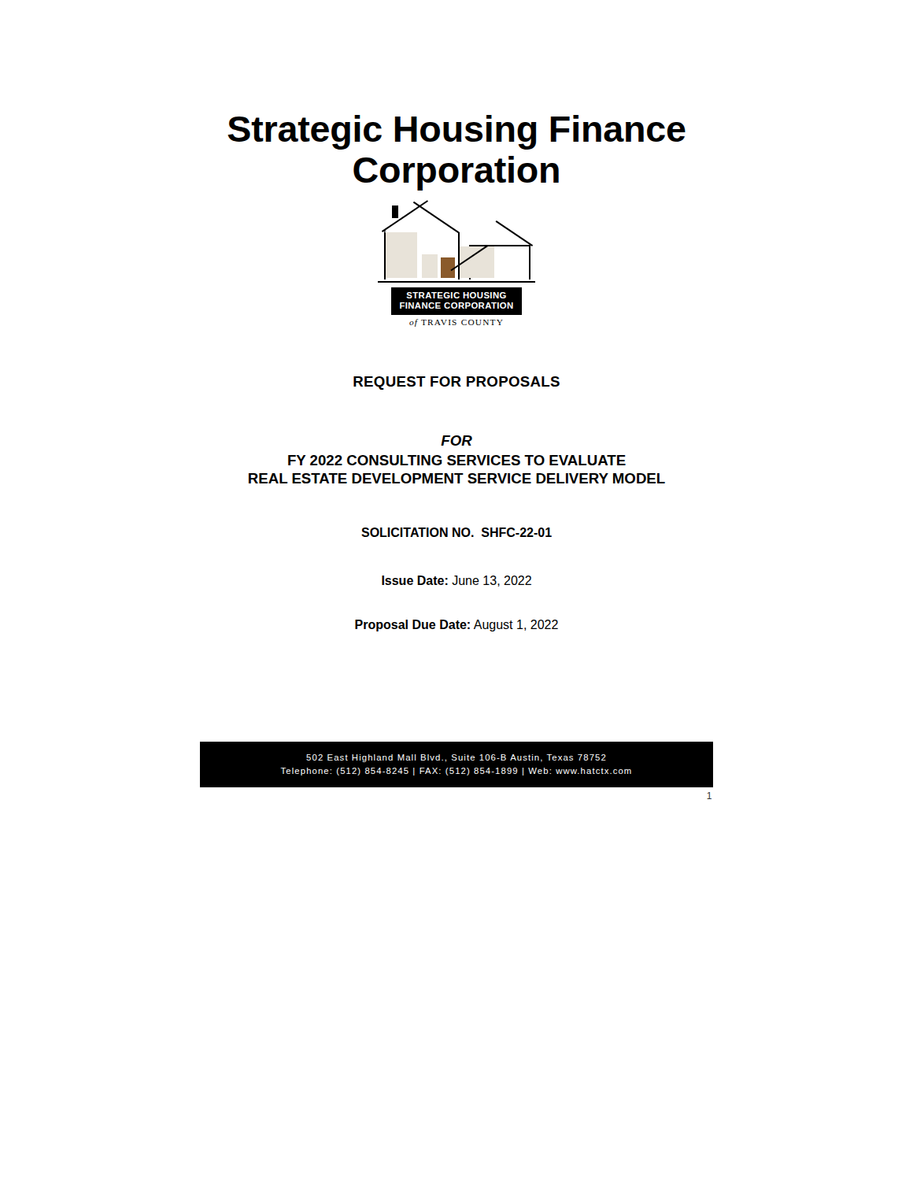Strategic Housing Finance Corporation
STRATEGIC HOUSING
FINANCE CORPORATION
of TRAVIS COUNTY
REQUEST FOR PROPOSALS
FOR
FY 2022 CONSULTING SERVICES TO EVALUATE
REAL ESTATE DEVELOPMENT SERVICE DELIVERY MODEL
SOLICITATION NO. SHFC-22-01
Issue Date: June 13, 2022
Proposal Due Date: August 1, 2022
502 East Highland Mall Blvd., Suite 106-B Austin, Texas 78752
Telephone: (512) 854-8245 | FAX: (512) 854-1899 | Web: www.hatctx.com
1